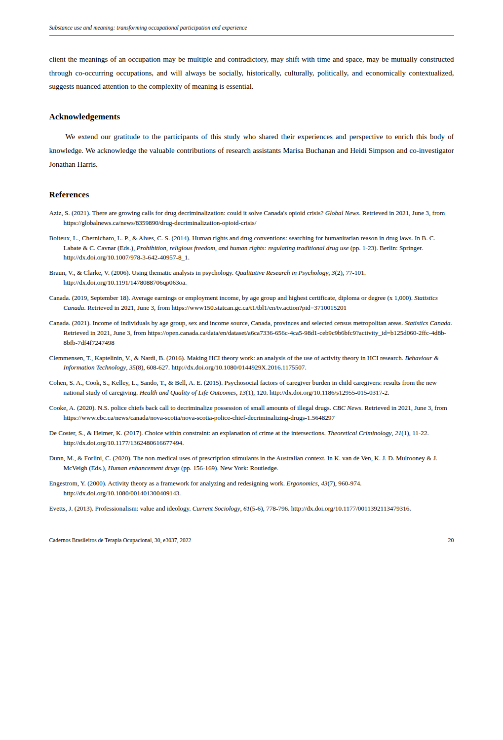Substance use and meaning: transforming occupational participation and experience
client the meanings of an occupation may be multiple and contradictory, may shift with time and space, may be mutually constructed through co-occurring occupations, and will always be socially, historically, culturally, politically, and economically contextualized, suggests nuanced attention to the complexity of meaning is essential.
Acknowledgements
We extend our gratitude to the participants of this study who shared their experiences and perspective to enrich this body of knowledge. We acknowledge the valuable contributions of research assistants Marisa Buchanan and Heidi Simpson and co-investigator Jonathan Harris.
References
Aziz, S. (2021). There are growing calls for drug decriminalization: could it solve Canada's opioid crisis? Global News. Retrieved in 2021, June 3, from https://globalnews.ca/news/8359890/drug-decriminalization-opioid-crisis/
Boiteux, L., Chernicharo, L. P., & Alves, C. S. (2014). Human rights and drug conventions: searching for humanitarian reason in drug laws. In B. C. Labate & C. Cavnar (Eds.), Prohibition, religious freedom, and human rights: regulating traditional drug use (pp. 1-23). Berlin: Springer. http://dx.doi.org/10.1007/978-3-642-40957-8_1.
Braun, V., & Clarke, V. (2006). Using thematic analysis in psychology. Qualitative Research in Psychology, 3(2), 77-101. http://dx.doi.org/10.1191/1478088706qp063oa.
Canada. (2019, September 18). Average earnings or employment income, by age group and highest certificate, diploma or degree (x 1,000). Statistics Canada. Retrieved in 2021, June 3, from https://www150.statcan.gc.ca/t1/tbl1/en/tv.action?pid=3710015201
Canada. (2021). Income of individuals by age group, sex and income source, Canada, provinces and selected census metropolitan areas. Statistics Canada. Retrieved in 2021, June 3, from https://open.canada.ca/data/en/dataset/a6ca7336-656c-4ca5-98d1-ceb9c9b6bfc9?activity_id=b125d060-2ffc-4d8b-8bfb-7df4f7247498
Clemmensen, T., Kaptelinin, V., & Nardi, B. (2016). Making HCI theory work: an analysis of the use of activity theory in HCI research. Behaviour & Information Technology, 35(8), 608-627. http://dx.doi.org/10.1080/0144929X.2016.1175507.
Cohen, S. A., Cook, S., Kelley, L., Sando, T., & Bell, A. E. (2015). Psychosocial factors of caregiver burden in child caregivers: results from the new national study of caregiving. Health and Quality of Life Outcomes, 13(1), 120. http://dx.doi.org/10.1186/s12955-015-0317-2.
Cooke, A. (2020). N.S. police chiefs back call to decriminalize possession of small amounts of illegal drugs. CBC News. Retrieved in 2021, June 3, from https://www.cbc.ca/news/canada/nova-scotia/nova-scotia-police-chief-decriminalizing-drugs-1.5648297
De Coster, S., & Heimer, K. (2017). Choice within constraint: an explanation of crime at the intersections. Theoretical Criminology, 21(1), 11-22. http://dx.doi.org/10.1177/1362480616677494.
Dunn, M., & Forlini, C. (2020). The non-medical uses of prescription stimulants in the Australian context. In K. van de Ven, K. J. D. Mulrooney & J. McVeigh (Eds.), Human enhancement drugs (pp. 156-169). New York: Routledge.
Engestrom, Y. (2000). Activity theory as a framework for analyzing and redesigning work. Ergonomics, 43(7), 960-974. http://dx.doi.org/10.1080/001401300409143.
Evetts, J. (2013). Professionalism: value and ideology. Current Sociology, 61(5-6), 778-796. http://dx.doi.org/10.1177/0011392113479316.
Cadernos Brasileiros de Terapia Ocupacional, 30, e3037, 2022 20